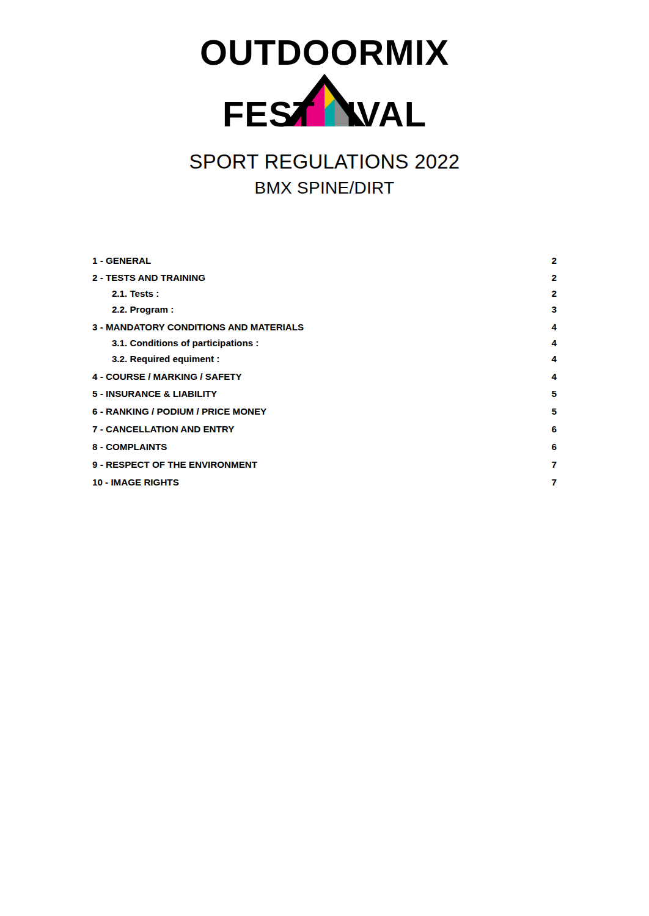OUTDOORMIX FEST IVAL
SPORT REGULATIONS 2022
BMX SPINE/DIRT
1 - GENERAL 2
2 - TESTS AND TRAINING 2
2.1. Tests : 2
2.2. Program : 3
3 - MANDATORY CONDITIONS AND MATERIALS 4
3.1. Conditions of participations : 4
3.2. Required equiment : 4
4 - COURSE / MARKING / SAFETY 4
5 - INSURANCE & LIABILITY 5
6 - RANKING / PODIUM / PRICE MONEY 5
7 - CANCELLATION AND ENTRY 6
8 - COMPLAINTS 6
9 - RESPECT OF THE ENVIRONMENT 7
10 - IMAGE RIGHTS 7